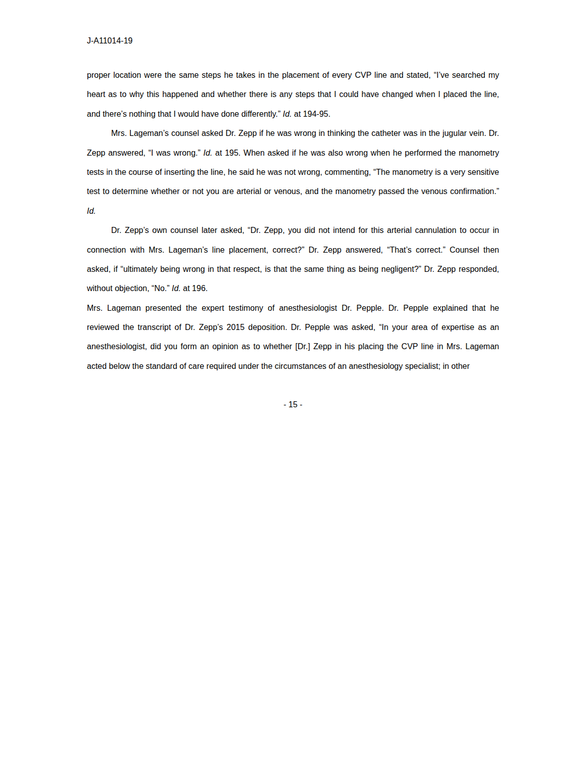J-A11014-19
proper location were the same steps he takes in the placement of every CVP line and stated, “I’ve searched my heart as to why this happened and whether there is any steps that I could have changed when I placed the line, and there’s nothing that I would have done differently.” Id. at 194-95.
Mrs. Lageman’s counsel asked Dr. Zepp if he was wrong in thinking the catheter was in the jugular vein. Dr. Zepp answered, “I was wrong.” Id. at 195. When asked if he was also wrong when he performed the manometry tests in the course of inserting the line, he said he was not wrong, commenting, “The manometry is a very sensitive test to determine whether or not you are arterial or venous, and the manometry passed the venous confirmation.” Id.
Dr. Zepp’s own counsel later asked, “Dr. Zepp, you did not intend for this arterial cannulation to occur in connection with Mrs. Lageman’s line placement, correct?” Dr. Zepp answered, “That’s correct.” Counsel then asked, if “ultimately being wrong in that respect, is that the same thing as being negligent?” Dr. Zepp responded, without objection, “No.” Id. at 196.
Mrs. Lageman presented the expert testimony of anesthesiologist Dr. Pepple. Dr. Pepple explained that he reviewed the transcript of Dr. Zepp’s 2015 deposition. Dr. Pepple was asked, “In your area of expertise as an anesthesiologist, did you form an opinion as to whether [Dr.] Zepp in his placing the CVP line in Mrs. Lageman acted below the standard of care required under the circumstances of an anesthesiology specialist; in other
- 15 -